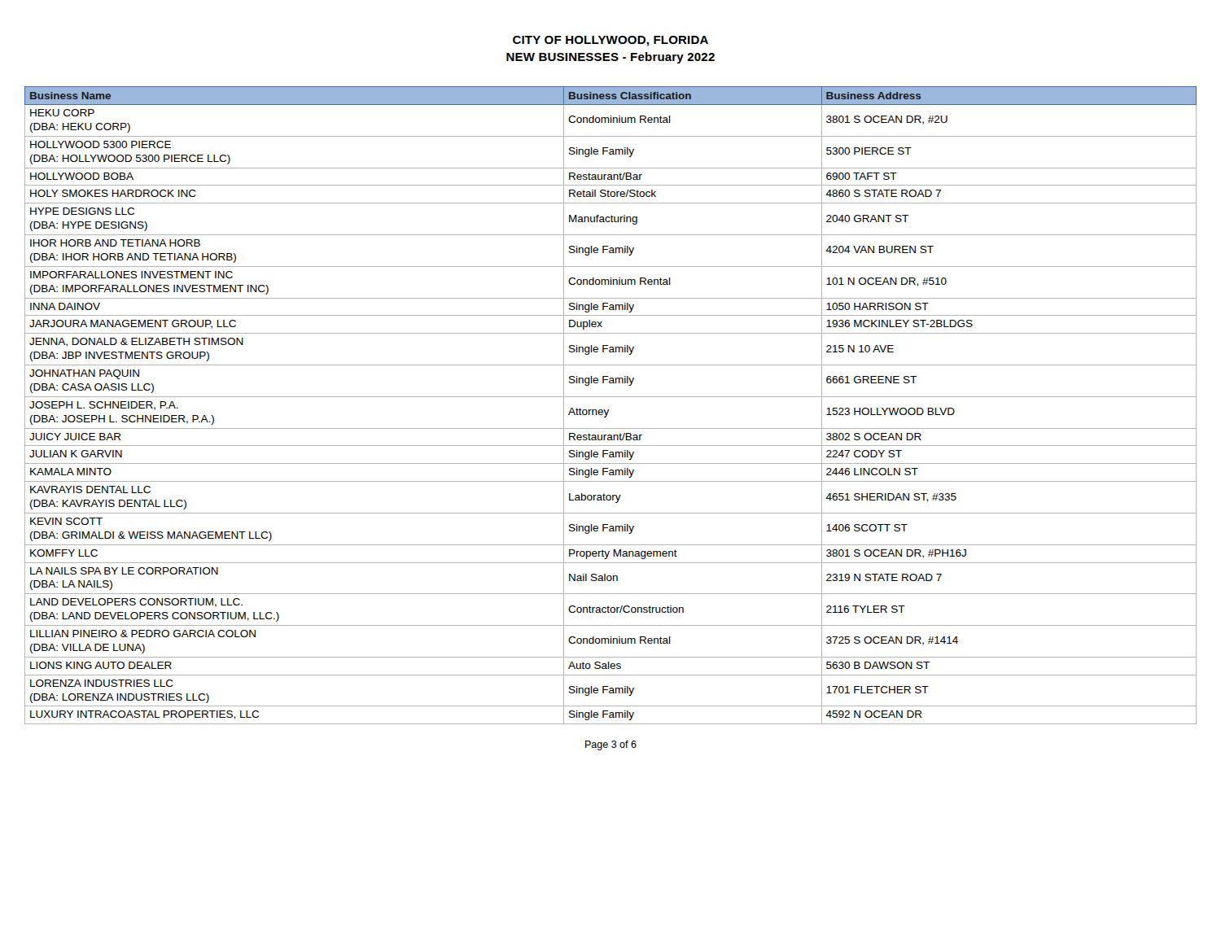CITY OF HOLLYWOOD, FLORIDA
NEW BUSINESSES - February 2022
| Business Name | Business Classification | Business Address |
| --- | --- | --- |
| HEKU CORP (DBA: HEKU CORP) | Condominium Rental | 3801 S OCEAN DR, #2U |
| HOLLYWOOD 5300 PIERCE (DBA: HOLLYWOOD 5300 PIERCE LLC) | Single Family | 5300 PIERCE ST |
| HOLLYWOOD BOBA | Restaurant/Bar | 6900 TAFT ST |
| HOLY SMOKES HARDROCK INC | Retail Store/Stock | 4860 S STATE ROAD 7 |
| HYPE DESIGNS LLC (DBA: HYPE DESIGNS) | Manufacturing | 2040 GRANT ST |
| IHOR HORB AND TETIANA HORB (DBA: IHOR HORB AND TETIANA HORB) | Single Family | 4204 VAN BUREN ST |
| IMPORFARALLONES INVESTMENT INC (DBA: IMPORFARALLONES INVESTMENT INC) | Condominium Rental | 101 N OCEAN DR, #510 |
| INNA DAINOV | Single Family | 1050 HARRISON ST |
| JARJOURA MANAGEMENT GROUP, LLC | Duplex | 1936 MCKINLEY ST-2BLDGS |
| JENNA, DONALD & ELIZABETH STIMSON (DBA: JBP INVESTMENTS GROUP) | Single Family | 215 N 10 AVE |
| JOHNATHAN PAQUIN (DBA: CASA OASIS LLC) | Single Family | 6661 GREENE ST |
| JOSEPH L. SCHNEIDER, P.A. (DBA: JOSEPH L. SCHNEIDER, P.A.) | Attorney | 1523 HOLLYWOOD BLVD |
| JUICY JUICE BAR | Restaurant/Bar | 3802 S OCEAN DR |
| JULIAN K GARVIN | Single Family | 2247 CODY ST |
| KAMALA MINTO | Single Family | 2446 LINCOLN ST |
| KAVRAYIS DENTAL LLC (DBA: KAVRAYIS DENTAL LLC) | Laboratory | 4651 SHERIDAN ST, #335 |
| KEVIN SCOTT (DBA: GRIMALDI & WEISS MANAGEMENT LLC) | Single Family | 1406 SCOTT ST |
| KOMFFY LLC | Property Management | 3801 S OCEAN DR, #PH16J |
| LA NAILS SPA BY LE CORPORATION (DBA: LA NAILS) | Nail Salon | 2319 N STATE ROAD 7 |
| LAND DEVELOPERS CONSORTIUM, LLC. (DBA: LAND DEVELOPERS CONSORTIUM, LLC.) | Contractor/Construction | 2116 TYLER ST |
| LILLIAN PINEIRO & PEDRO GARCIA COLON (DBA: VILLA DE LUNA) | Condominium Rental | 3725 S OCEAN DR, #1414 |
| LIONS KING AUTO DEALER | Auto Sales | 5630 B DAWSON ST |
| LORENZA INDUSTRIES LLC (DBA: LORENZA INDUSTRIES LLC) | Single Family | 1701 FLETCHER ST |
| LUXURY INTRACOASTAL PROPERTIES, LLC | Single Family | 4592 N OCEAN DR |
Page 3 of 6